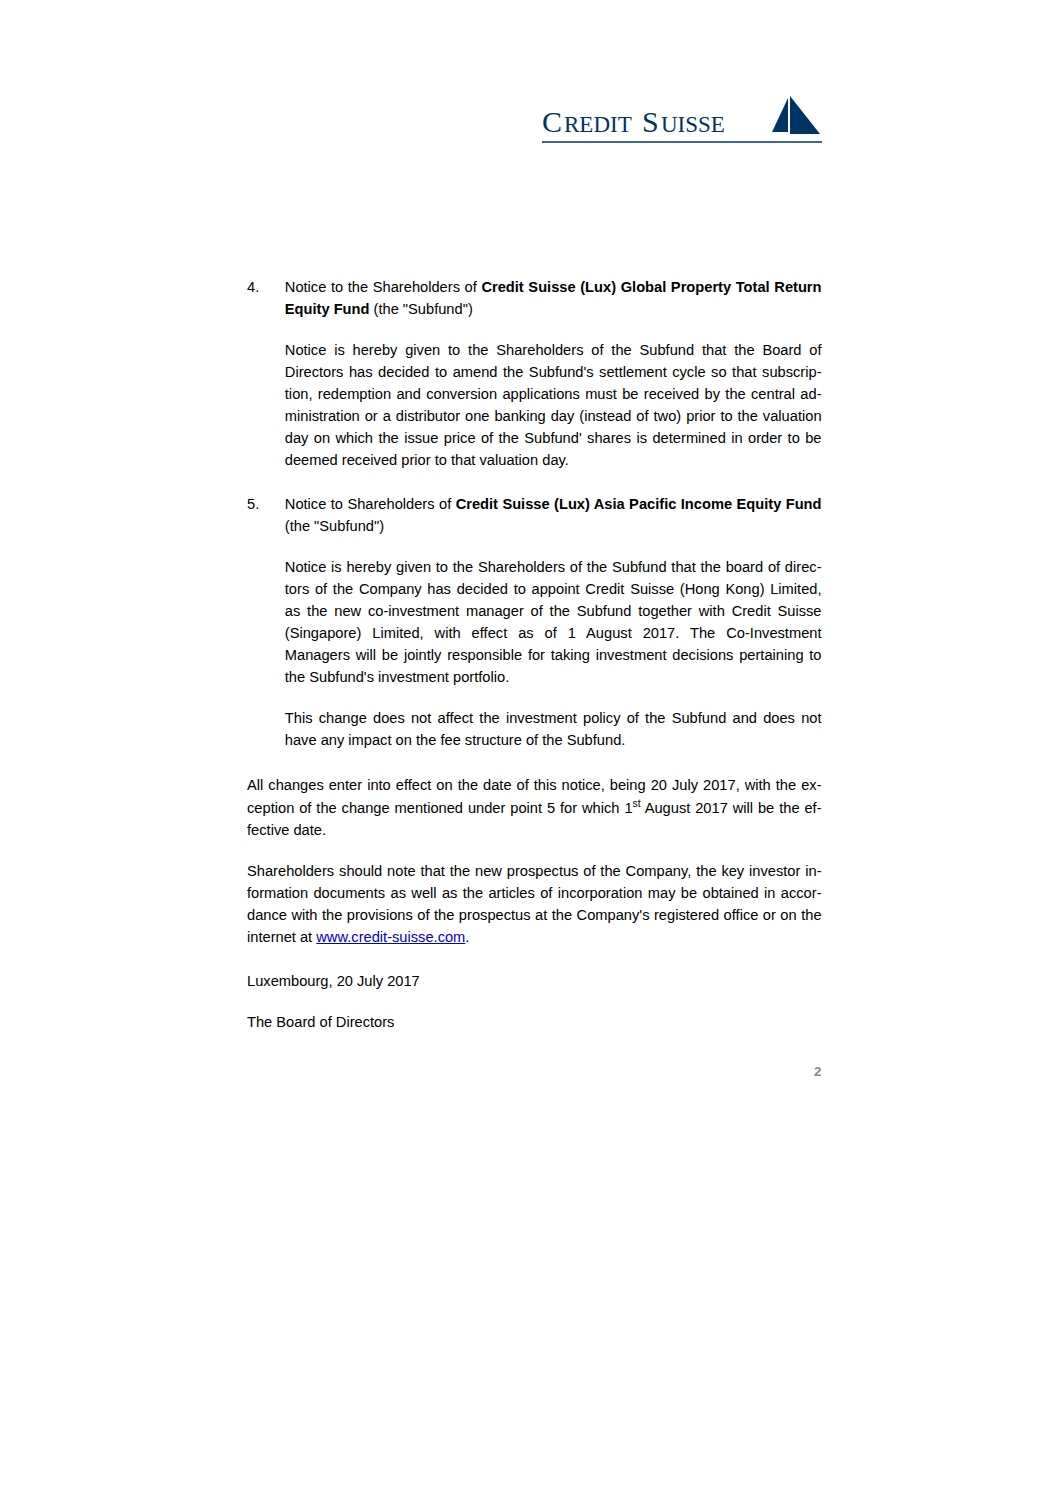C REDIT S UISSE
Notice to the Shareholders of Credit Suisse (Lux) Global Property Total Return Equity Fund (the "Subfund")
Notice is hereby given to the Shareholders of the Subfund that the Board of Directors has decided to amend the Subfund's settlement cycle so that subscription, redemption and conversion applications must be received by the central administration or a distributor one banking day (instead of two) prior to the valuation day on which the issue price of the Subfund' shares is determined in order to be deemed received prior to that valuation day.
Notice to Shareholders of Credit Suisse (Lux) Asia Pacific Income Equity Fund (the "Subfund")
Notice is hereby given to the Shareholders of the Subfund that the board of directors of the Company has decided to appoint Credit Suisse (Hong Kong) Limited, as the new co-investment manager of the Subfund together with Credit Suisse (Singapore) Limited, with effect as of 1 August 2017. The Co-Investment Managers will be jointly responsible for taking investment decisions pertaining to the Subfund's investment portfolio.
This change does not affect the investment policy of the Subfund and does not have any impact on the fee structure of the Subfund.
All changes enter into effect on the date of this notice, being 20 July 2017, with the exception of the change mentioned under point 5 for which 1st August 2017 will be the effective date.
Shareholders should note that the new prospectus of the Company, the key investor information documents as well as the articles of incorporation may be obtained in accordance with the provisions of the prospectus at the Company's registered office or on the internet at www.credit-suisse.com.
Luxembourg, 20 July 2017
The Board of Directors
2